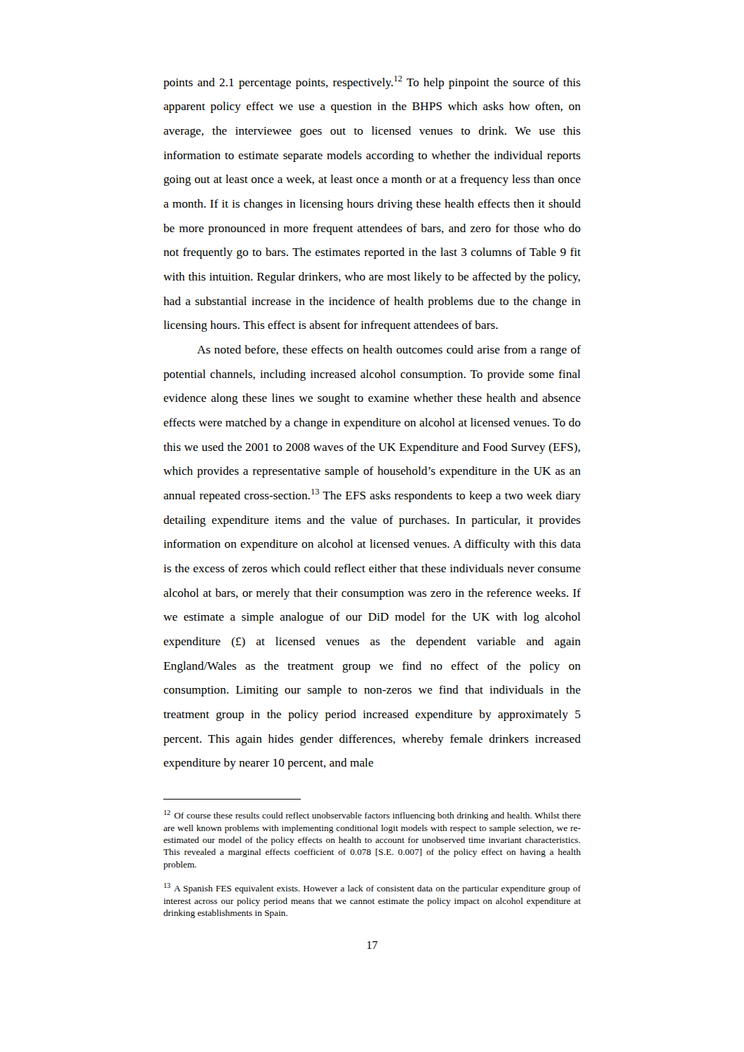points and 2.1 percentage points, respectively.12 To help pinpoint the source of this apparent policy effect we use a question in the BHPS which asks how often, on average, the interviewee goes out to licensed venues to drink. We use this information to estimate separate models according to whether the individual reports going out at least once a week, at least once a month or at a frequency less than once a month. If it is changes in licensing hours driving these health effects then it should be more pronounced in more frequent attendees of bars, and zero for those who do not frequently go to bars. The estimates reported in the last 3 columns of Table 9 fit with this intuition. Regular drinkers, who are most likely to be affected by the policy, had a substantial increase in the incidence of health problems due to the change in licensing hours. This effect is absent for infrequent attendees of bars.
As noted before, these effects on health outcomes could arise from a range of potential channels, including increased alcohol consumption. To provide some final evidence along these lines we sought to examine whether these health and absence effects were matched by a change in expenditure on alcohol at licensed venues. To do this we used the 2001 to 2008 waves of the UK Expenditure and Food Survey (EFS), which provides a representative sample of household’s expenditure in the UK as an annual repeated cross-section.13 The EFS asks respondents to keep a two week diary detailing expenditure items and the value of purchases. In particular, it provides information on expenditure on alcohol at licensed venues. A difficulty with this data is the excess of zeros which could reflect either that these individuals never consume alcohol at bars, or merely that their consumption was zero in the reference weeks. If we estimate a simple analogue of our DiD model for the UK with log alcohol expenditure (£) at licensed venues as the dependent variable and again England/Wales as the treatment group we find no effect of the policy on consumption. Limiting our sample to non-zeros we find that individuals in the treatment group in the policy period increased expenditure by approximately 5 percent. This again hides gender differences, whereby female drinkers increased expenditure by nearer 10 percent, and male
12 Of course these results could reflect unobservable factors influencing both drinking and health. Whilst there are well known problems with implementing conditional logit models with respect to sample selection, we re-estimated our model of the policy effects on health to account for unobserved time invariant characteristics. This revealed a marginal effects coefficient of 0.078 [S.E. 0.007] of the policy effect on having a health problem.
13 A Spanish FES equivalent exists. However a lack of consistent data on the particular expenditure group of interest across our policy period means that we cannot estimate the policy impact on alcohol expenditure at drinking establishments in Spain.
17